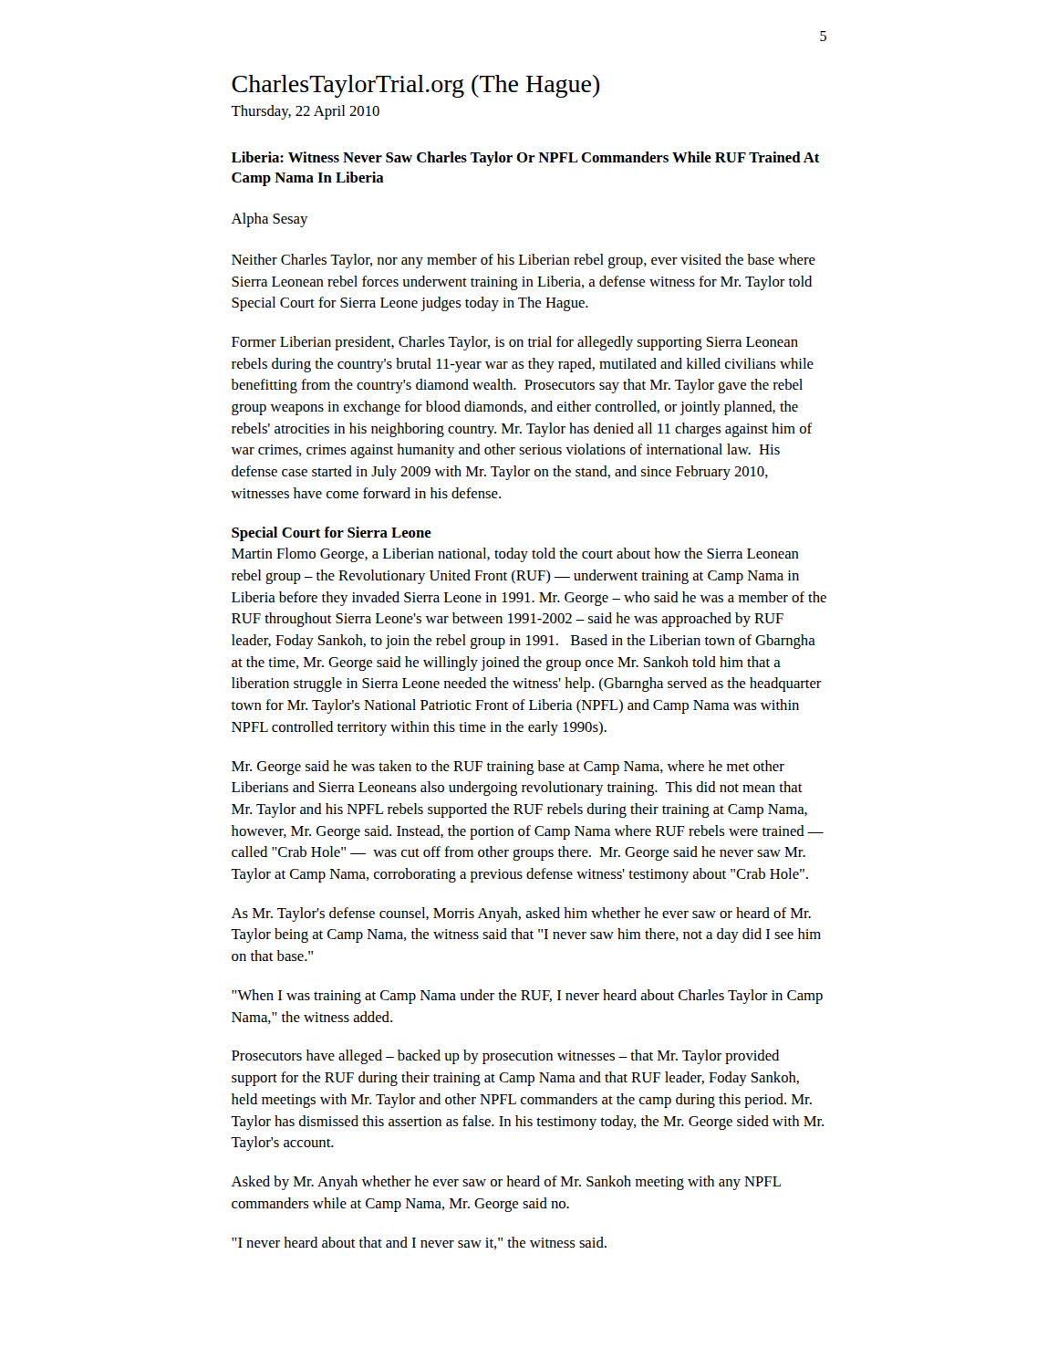5
CharlesTaylorTrial.org (The Hague)
Thursday, 22 April 2010
Liberia: Witness Never Saw Charles Taylor Or NPFL Commanders While RUF Trained At Camp Nama In Liberia
Alpha Sesay
Neither Charles Taylor, nor any member of his Liberian rebel group, ever visited the base where Sierra Leonean rebel forces underwent training in Liberia, a defense witness for Mr. Taylor told Special Court for Sierra Leone judges today in The Hague.
Former Liberian president, Charles Taylor, is on trial for allegedly supporting Sierra Leonean rebels during the country's brutal 11-year war as they raped, mutilated and killed civilians while benefitting from the country's diamond wealth. Prosecutors say that Mr. Taylor gave the rebel group weapons in exchange for blood diamonds, and either controlled, or jointly planned, the rebels' atrocities in his neighboring country. Mr. Taylor has denied all 11 charges against him of war crimes, crimes against humanity and other serious violations of international law. His defense case started in July 2009 with Mr. Taylor on the stand, and since February 2010, witnesses have come forward in his defense.
Special Court for Sierra Leone
Martin Flomo George, a Liberian national, today told the court about how the Sierra Leonean rebel group – the Revolutionary United Front (RUF) — underwent training at Camp Nama in Liberia before they invaded Sierra Leone in 1991. Mr. George – who said he was a member of the RUF throughout Sierra Leone's war between 1991-2002 – said he was approached by RUF leader, Foday Sankoh, to join the rebel group in 1991. Based in the Liberian town of Gbarngha at the time, Mr. George said he willingly joined the group once Mr. Sankoh told him that a liberation struggle in Sierra Leone needed the witness' help. (Gbarngha served as the headquarter town for Mr. Taylor's National Patriotic Front of Liberia (NPFL) and Camp Nama was within NPFL controlled territory within this time in the early 1990s).
Mr. George said he was taken to the RUF training base at Camp Nama, where he met other Liberians and Sierra Leoneans also undergoing revolutionary training. This did not mean that Mr. Taylor and his NPFL rebels supported the RUF rebels during their training at Camp Nama, however, Mr. George said. Instead, the portion of Camp Nama where RUF rebels were trained — called "Crab Hole" — was cut off from other groups there. Mr. George said he never saw Mr. Taylor at Camp Nama, corroborating a previous defense witness' testimony about "Crab Hole".
As Mr. Taylor's defense counsel, Morris Anyah, asked him whether he ever saw or heard of Mr. Taylor being at Camp Nama, the witness said that "I never saw him there, not a day did I see him on that base."
"When I was training at Camp Nama under the RUF, I never heard about Charles Taylor in Camp Nama," the witness added.
Prosecutors have alleged – backed up by prosecution witnesses – that Mr. Taylor provided support for the RUF during their training at Camp Nama and that RUF leader, Foday Sankoh, held meetings with Mr. Taylor and other NPFL commanders at the camp during this period. Mr. Taylor has dismissed this assertion as false. In his testimony today, the Mr. George sided with Mr. Taylor's account.
Asked by Mr. Anyah whether he ever saw or heard of Mr. Sankoh meeting with any NPFL commanders while at Camp Nama, Mr. George said no.
"I never heard about that and I never saw it," the witness said.